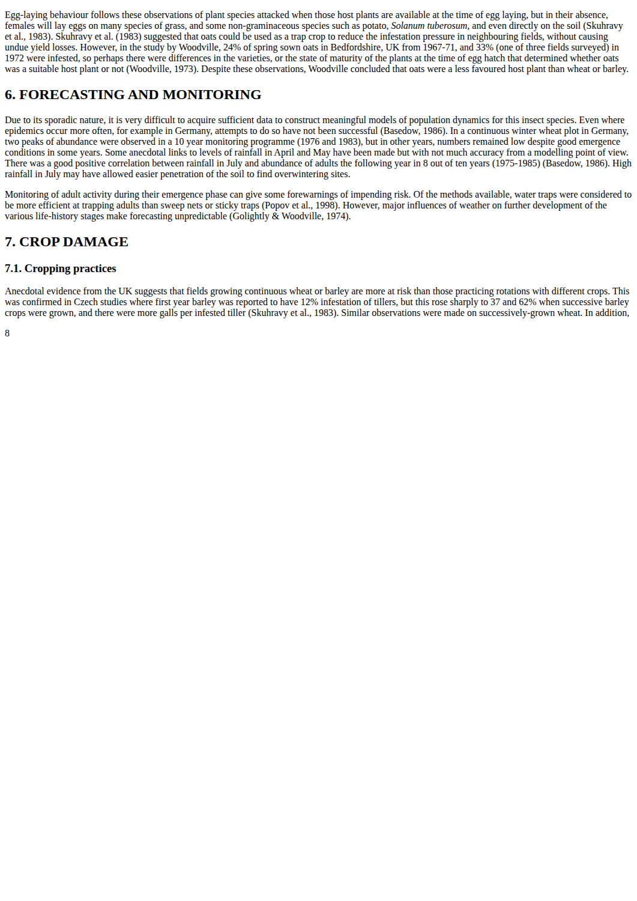Egg-laying behaviour follows these observations of plant species attacked when those host plants are available at the time of egg laying, but in their absence, females will lay eggs on many species of grass, and some non-graminaceous species such as potato, Solanum tuberosum, and even directly on the soil (Skuhravy et al., 1983). Skuhravy et al. (1983) suggested that oats could be used as a trap crop to reduce the infestation pressure in neighbouring fields, without causing undue yield losses. However, in the study by Woodville, 24% of spring sown oats in Bedfordshire, UK from 1967-71, and 33% (one of three fields surveyed) in 1972 were infested, so perhaps there were differences in the varieties, or the state of maturity of the plants at the time of egg hatch that determined whether oats was a suitable host plant or not (Woodville, 1973). Despite these observations, Woodville concluded that oats were a less favoured host plant than wheat or barley.
6. FORECASTING AND MONITORING
Due to its sporadic nature, it is very difficult to acquire sufficient data to construct meaningful models of population dynamics for this insect species. Even where epidemics occur more often, for example in Germany, attempts to do so have not been successful (Basedow, 1986). In a continuous winter wheat plot in Germany, two peaks of abundance were observed in a 10 year monitoring programme (1976 and 1983), but in other years, numbers remained low despite good emergence conditions in some years. Some anecdotal links to levels of rainfall in April and May have been made but with not much accuracy from a modelling point of view. There was a good positive correlation between rainfall in July and abundance of adults the following year in 8 out of ten years (1975-1985) (Basedow, 1986). High rainfall in July may have allowed easier penetration of the soil to find overwintering sites.
Monitoring of adult activity during their emergence phase can give some forewarnings of impending risk. Of the methods available, water traps were considered to be more efficient at trapping adults than sweep nets or sticky traps (Popov et al., 1998). However, major influences of weather on further development of the various life-history stages make forecasting unpredictable (Golightly & Woodville, 1974).
7. CROP DAMAGE
7.1. Cropping practices
Anecdotal evidence from the UK suggests that fields growing continuous wheat or barley are more at risk than those practicing rotations with different crops. This was confirmed in Czech studies where first year barley was reported to have 12% infestation of tillers, but this rose sharply to 37 and 62% when successive barley crops were grown, and there were more galls per infested tiller (Skuhravy et al., 1983). Similar observations were made on successively-grown wheat. In addition,
8